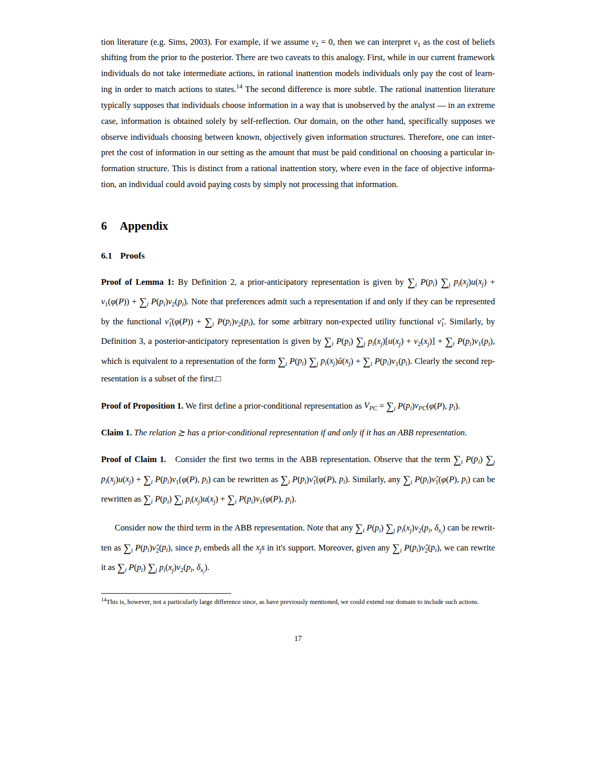tion literature (e.g. Sims, 2003). For example, if we assume ν2 = 0, then we can interpret ν1 as the cost of beliefs shifting from the prior to the posterior. There are two caveats to this analogy. First, while in our current framework individuals do not take intermediate actions, in rational inattention models individuals only pay the cost of learning in order to match actions to states.14 The second difference is more subtle. The rational inattention literature typically supposes that individuals choose information in a way that is unobserved by the analyst — in an extreme case, information is obtained solely by self-reflection. Our domain, on the other hand, specifically supposes we observe individuals choosing between known, objectively given information structures. Therefore, one can interpret the cost of information in our setting as the amount that must be paid conditional on choosing a particular information structure. This is distinct from a rational inattention story, where even in the face of objective information, an individual could avoid paying costs by simply not processing that information.
6 Appendix
6.1 Proofs
Proof of Lemma 1: By Definition 2, a prior-anticipatory representation is given by ∑i P(pi) ∑j pi(xj)u(xj) + ν1(φ(P)) + ∑i P(pi)ν2(pi). Note that preferences admit such a representation if and only if they can be represented by the functional ν̂1(φ(P)) + ∑i P(pi)ν2(pi), for some arbitrary non-expected utility functional ν̂1. Similarly, by Definition 3, a posterior-anticipatory representation is given by ∑i P(pi) ∑j pi(xj)[u(xj) + ν2(xj)] + ∑i P(pi)ν1(pi), which is equivalent to a representation of the form ∑i P(pi) ∑j pi(xj)û(xj) + ∑i P(pi)ν1(pi). Clearly the second representation is a subset of the first.□
Proof of Proposition 1. We first define a prior-conditional representation as VPC = ∑i P(pi)νPC(φ(P), pi).
Claim 1. The relation ≿ has a prior-conditional representation if and only if it has an ABB representation.
Proof of Claim 1. Consider the first two terms in the ABB representation. Observe that the term ∑i P(pi) ∑j pi(xj)u(xj) + ∑i P(pi)ν1(φ(P), pi) can be rewritten as ∑i P(pi)ν̂1(φ(P), pi). Similarly, any ∑i P(pi)ν̂1(φ(P), pi) can be rewritten as ∑i P(pi) ∑j pi(xj)u(xj) + ∑i P(pi)ν1(φ(P), pi).
Consider now the third term in the ABB representation. Note that any ∑i P(pi) ∑j pi(xj)ν2(pi, δxj) can be rewritten as ∑i P(pi)ν̂2(pi), since pi embeds all the xjs in it's support. Moreover, given any ∑i P(pi)ν̂2(pi), we can rewrite it as ∑i P(pi) ∑j pi(xj)ν2(pi, δxj).
14This is, however, not a particularly large difference since, as have previously mentioned, we could extend our domain to include such actions.
17